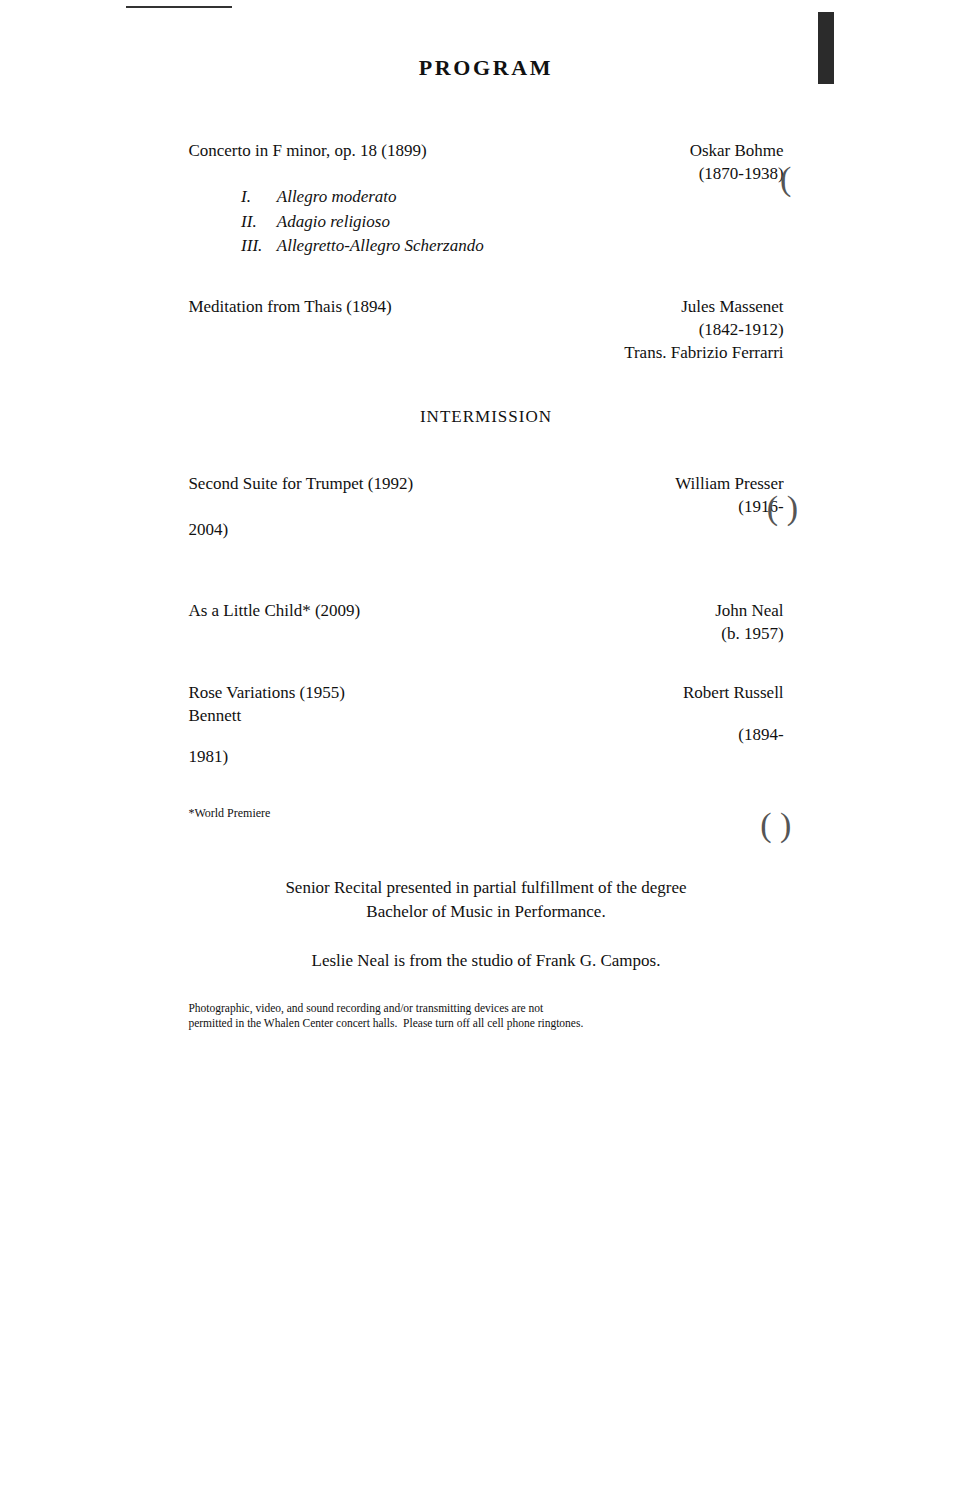PROGRAM
Concerto in F minor, op. 18 (1899)
Oskar Bohme(1870-1938)
I. Allegro moderato
II. Adagio religioso
III. Allegretto-Allegro Scherzando
Meditation from Thais (1894)
Jules Massenet(1842-1912) Trans. Fabrizio Ferrarri
INTERMISSION
Second Suite for Trumpet (1992)
William Presser(1916-
2004)
I.
II.
III.
As a Little Child* (2009)
John Neal(b. 1957)
Rose Variations (1955)
Bennett
Robert Russell(1894-
1981)
*World Premiere
Senior Recital presented in partial fulfillment of the degree
Bachelor of Music in Performance.
Leslie Neal is from the studio of Frank G. Campos.
Photographic, video, and sound recording and/or transmitting devices are not
permitted in the Whalen Center concert halls. Please turn off all cell phone ringtones.
( ( ) ( )